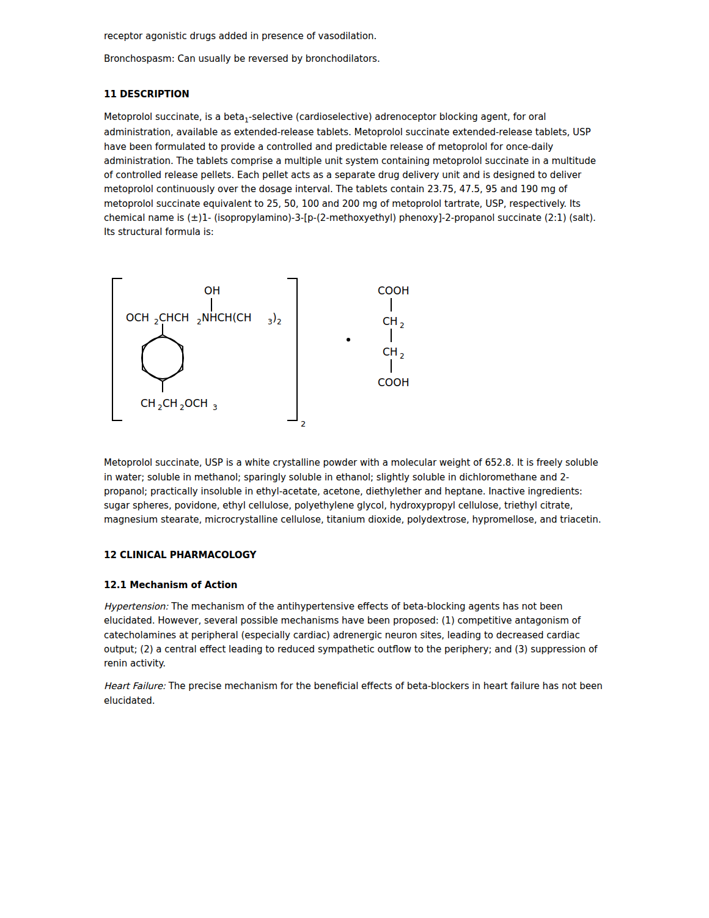receptor agonistic drugs added in presence of vasodilation.
Bronchospasm: Can usually be reversed by bronchodilators.
11 DESCRIPTION
Metoprolol succinate, is a beta1-selective (cardioselective) adrenoceptor blocking agent, for oral administration, available as extended-release tablets. Metoprolol succinate extended-release tablets, USP have been formulated to provide a controlled and predictable release of metoprolol for once-daily administration. The tablets comprise a multiple unit system containing metoprolol succinate in a multitude of controlled release pellets. Each pellet acts as a separate drug delivery unit and is designed to deliver metoprolol continuously over the dosage interval. The tablets contain 23.75, 47.5, 95 and 190 mg of metoprolol succinate equivalent to 25, 50, 100 and 200 mg of metoprolol tartrate, USP, respectively. Its chemical name is (±)1- (isopropylamino)-3-[p-(2-methoxyethyl) phenoxy]-2-propanol succinate (2:1) (salt). Its structural formula is:
Structural formula of metoprolol succinate OH OCH 2 CHCH 2 NHCH(CH 3 ) 2 CH 2 CH 2 OCH 3 COOH CH 2 CH 2 COOH 2
Metoprolol succinate, USP is a white crystalline powder with a molecular weight of 652.8. It is freely soluble in water; soluble in methanol; sparingly soluble in ethanol; slightly soluble in dichloromethane and 2-propanol; practically insoluble in ethyl-acetate, acetone, diethylether and heptane. Inactive ingredients: sugar spheres, povidone, ethyl cellulose, polyethylene glycol, hydroxypropyl cellulose, triethyl citrate, magnesium stearate, microcrystalline cellulose, titanium dioxide, polydextrose, hypromellose, and triacetin.
12 CLINICAL PHARMACOLOGY
12.1 Mechanism of Action
Hypertension: The mechanism of the antihypertensive effects of beta-blocking agents has not been elucidated. However, several possible mechanisms have been proposed: (1) competitive antagonism of catecholamines at peripheral (especially cardiac) adrenergic neuron sites, leading to decreased cardiac output; (2) a central effect leading to reduced sympathetic outflow to the periphery; and (3) suppression of renin activity.
Heart Failure: The precise mechanism for the beneficial effects of beta-blockers in heart failure has not been elucidated.